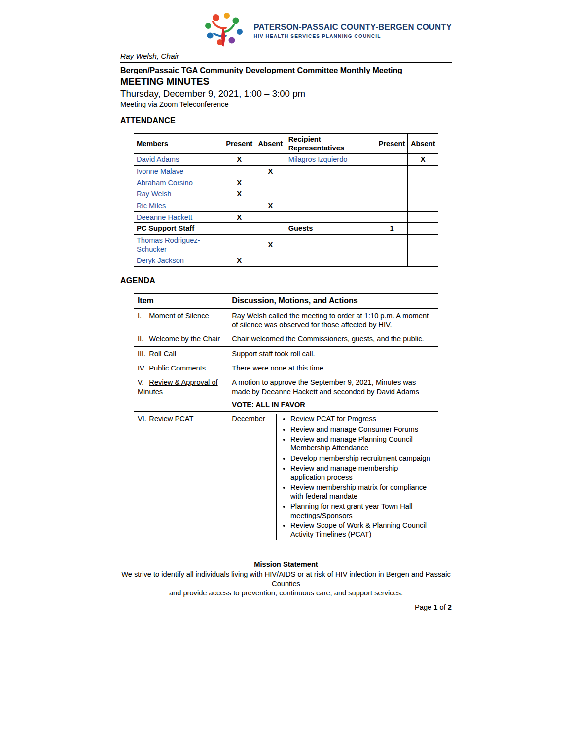PATERSON-PASSAIC COUNTY-BERGEN COUNTY
HIV HEALTH SERVICES PLANNING COUNCIL
Ray Welsh, Chair
Bergen/Passaic TGA Community Development Committee Monthly Meeting
MEETING MINUTES
Thursday, December 9, 2021, 1:00 – 3:00 pm
Meeting via Zoom Teleconference
ATTENDANCE
| Members | Present | Absent | Recipient Representatives | Present | Absent |
| --- | --- | --- | --- | --- | --- |
| David Adams | X | | Milagros Izquierdo | | X |
| Ivonne Malave | | X | | | |
| Abraham Corsino | X | | | | |
| Ray Welsh | X | | | | |
| Ric Miles | | X | | | |
| Deeanne Hackett | X | | | | |
| PC Support Staff | | | Guests | 1 | |
| Thomas Rodriguez-Schucker | | X | | | |
| Deryk Jackson | X | | | | |
AGENDA
| Item | Discussion, Motions, and Actions |
| --- | --- |
| I. Moment of Silence | Ray Welsh called the meeting to order at 1:10 p.m. A moment of silence was observed for those affected by HIV. |
| II. Welcome by the Chair | Chair welcomed the Commissioners, guests, and the public. |
| III. Roll Call | Support staff took roll call. |
| IV. Public Comments | There were none at this time. |
| V. Review & Approval of Minutes | A motion to approve the September 9, 2021, Minutes was made by Deeanne Hackett and seconded by David Adams VOTE: ALL IN FAVOR |
| VI. Review PCAT | December Review PCAT for Progress Review and manage Consumer Forums Review and manage Planning Council Membership Attendance Develop membership recruitment campaign Review and manage membership application process Review membership matrix for compliance with federal mandate Planning for next grant year Town Hall meetings/Sponsors Review Scope of Work & Planning Council Activity Timelines (PCAT) |
Mission Statement
We strive to identify all individuals living with HIV/AIDS or at risk of HIV infection in Bergen and Passaic Counties
and provide access to prevention, continuous care, and support services.
Page 1 of 2